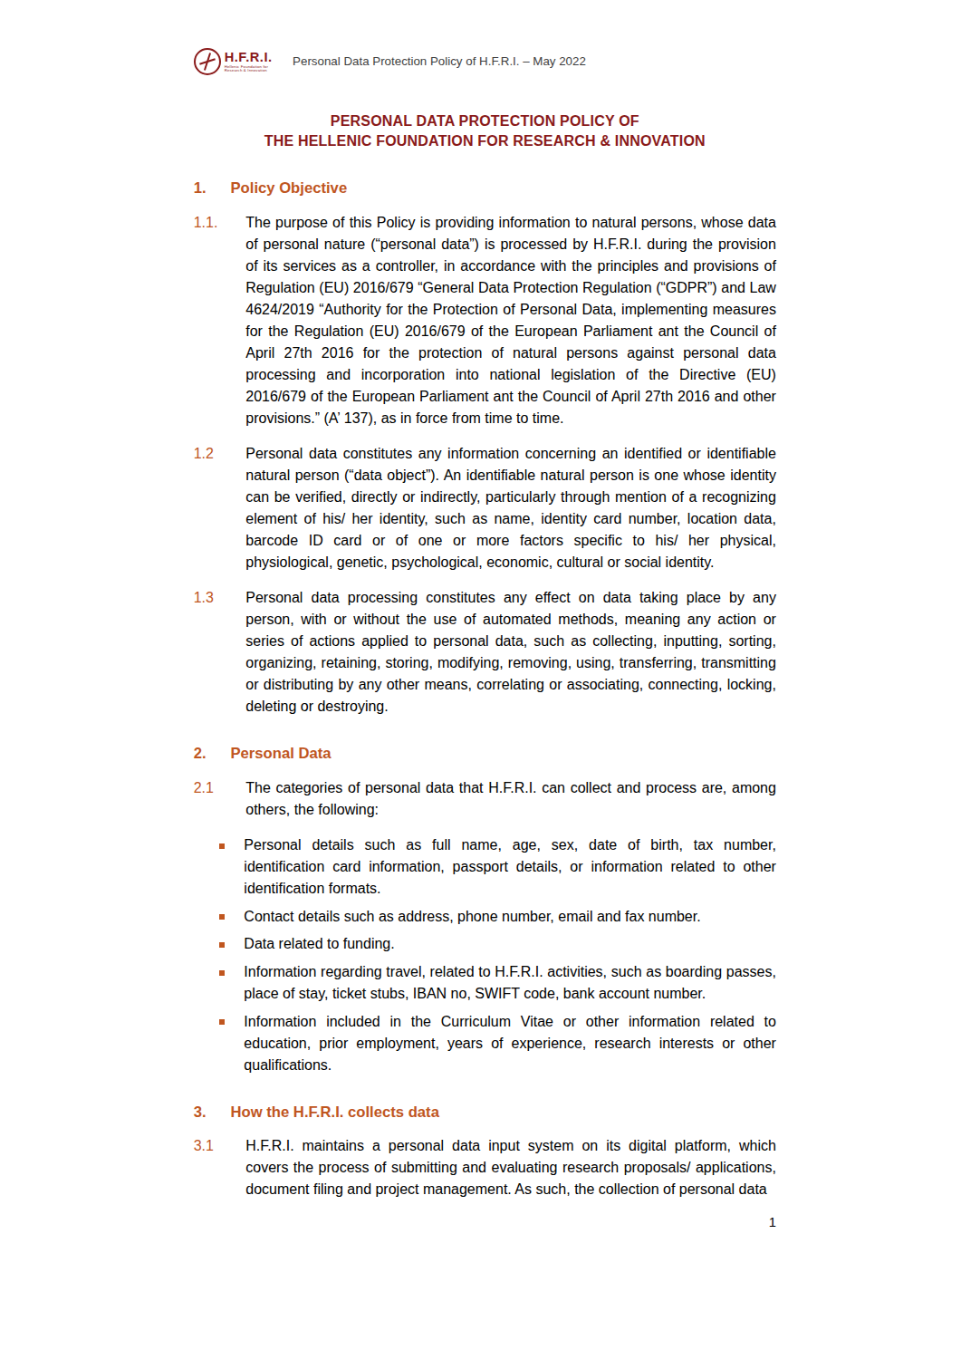H.F.R.I. Hellenic Foundation for Research & Innovation
Personal Data Protection Policy of H.F.R.I. – May 2022
Personal Data Protection Policy of
the Hellenic Foundation for Research & Innovation
1. Policy Objective
1.1. The purpose of this Policy is providing information to natural persons, whose data of personal nature (“personal data”) is processed by H.F.R.I. during the provision of its services as a controller, in accordance with the principles and provisions of Regulation (EU) 2016/679 “General Data Protection Regulation (“GDPR”) and Law 4624/2019 “Authority for the Protection of Personal Data, implementing measures for the Regulation (EU) 2016/679 of the European Parliament ant the Council of April 27th 2016 for the protection of natural persons against personal data processing and incorporation into national legislation of the Directive (EU) 2016/679 of the European Parliament ant the Council of April 27th 2016 and other provisions.” (A’ 137), as in force from time to time.
1.2 Personal data constitutes any information concerning an identified or identifiable natural person (“data object”). An identifiable natural person is one whose identity can be verified, directly or indirectly, particularly through mention of a recognizing element of his/ her identity, such as name, identity card number, location data, barcode ID card or of one or more factors specific to his/ her physical, physiological, genetic, psychological, economic, cultural or social identity.
1.3 Personal data processing constitutes any effect on data taking place by any person, with or without the use of automated methods, meaning any action or series of actions applied to personal data, such as collecting, inputting, sorting, organizing, retaining, storing, modifying, removing, using, transferring, transmitting or distributing by any other means, correlating or associating, connecting, locking, deleting or destroying.
2. Personal Data
2.1 The categories of personal data that H.F.R.I. can collect and process are, among others, the following:
Personal details such as full name, age, sex, date of birth, tax number, identification card information, passport details, or information related to other identification formats.
Contact details such as address, phone number, email and fax number.
Data related to funding.
Information regarding travel, related to H.F.R.I. activities, such as boarding passes, place of stay, ticket stubs, IBAN no, SWIFT code, bank account number.
Information included in the Curriculum Vitae or other information related to education, prior employment, years of experience, research interests or other qualifications.
3. How the H.F.R.I. collects data
3.1 H.F.R.I. maintains a personal data input system on its digital platform, which covers the process of submitting and evaluating research proposals/ applications, document filing and project management. As such, the collection of personal data
1